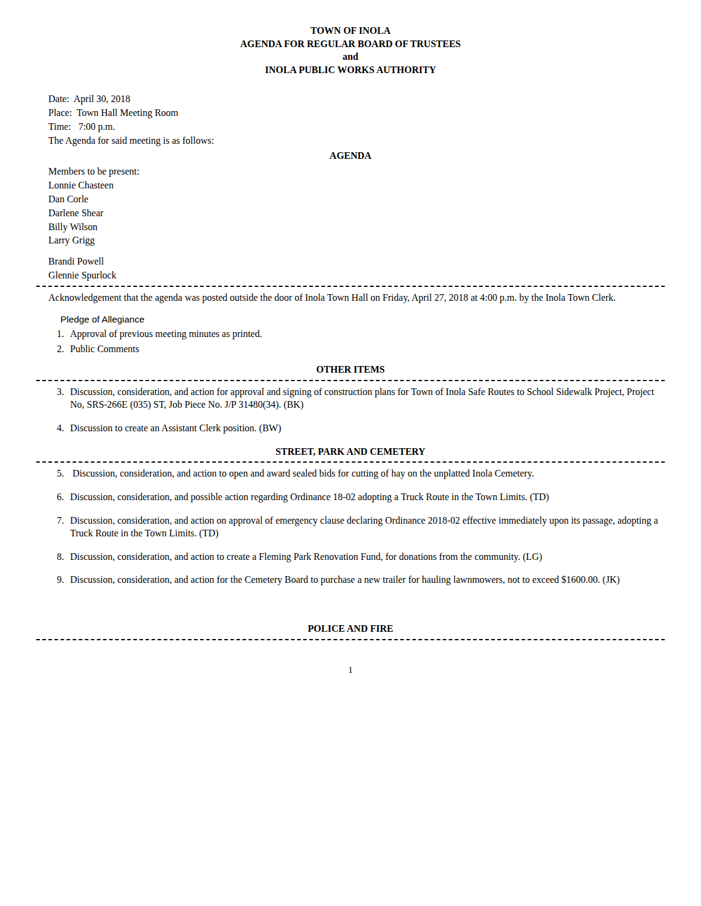TOWN OF INOLA
AGENDA FOR REGULAR BOARD OF TRUSTEES
and
INOLA PUBLIC WORKS AUTHORITY
Date: April 30, 2018
Place: Town Hall Meeting Room
Time: 7:00 p.m.
The Agenda for said meeting is as follows:
AGENDA
Members to be present:
Lonnie Chasteen
Dan Corle
Darlene Shear
Billy Wilson
Larry Grigg
Brandi Powell
Glennie Spurlock
Acknowledgement that the agenda was posted outside the door of Inola Town Hall on Friday, April 27, 2018 at 4:00 p.m. by the Inola Town Clerk.
Pledge of Allegiance
Approval of previous meeting minutes as printed.
Public Comments
OTHER ITEMS
Discussion, consideration, and action for approval and signing of construction plans for Town of Inola Safe Routes to School Sidewalk Project, Project No, SRS-266E (035) ST, Job Piece No. J/P 31480(34). (BK)
Discussion to create an Assistant Clerk position. (BW)
STREET, PARK AND CEMETERY
Discussion, consideration, and action to open and award sealed bids for cutting of hay on the unplatted Inola Cemetery.
Discussion, consideration, and possible action regarding Ordinance 18-02 adopting a Truck Route in the Town Limits. (TD)
Discussion, consideration, and action on approval of emergency clause declaring Ordinance 2018-02 effective immediately upon its passage, adopting a Truck Route in the Town Limits. (TD)
Discussion, consideration, and action to create a Fleming Park Renovation Fund, for donations from the community. (LG)
Discussion, consideration, and action for the Cemetery Board to purchase a new trailer for hauling lawnmowers, not to exceed $1600.00. (JK)
POLICE AND FIRE
1